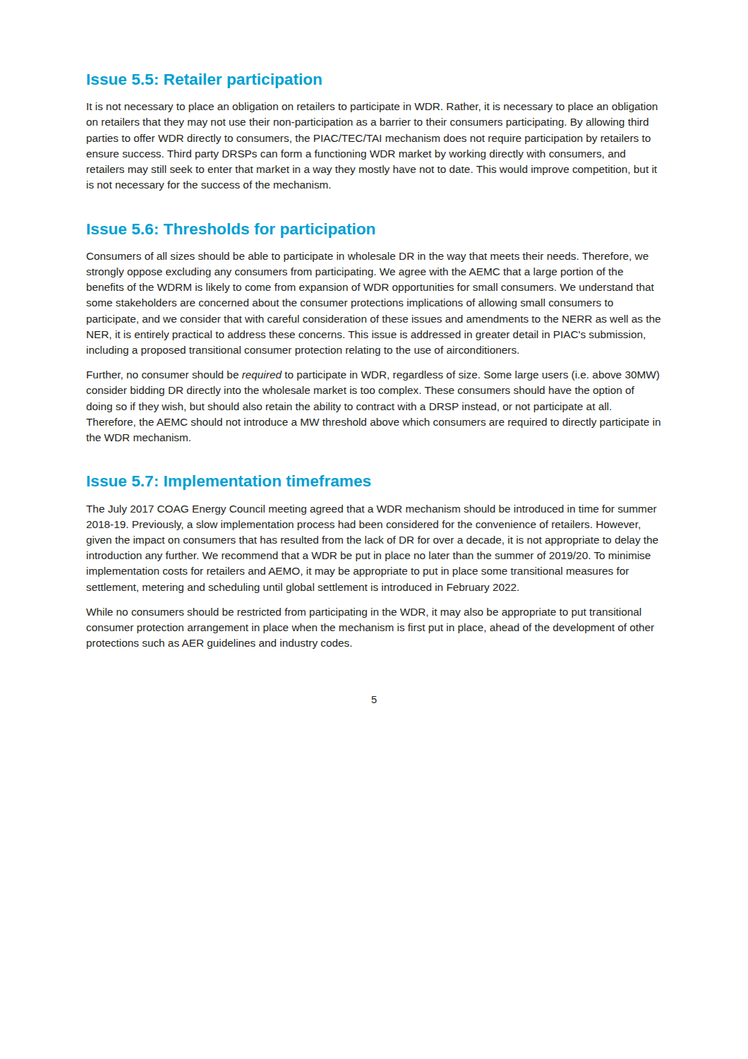Issue 5.5: Retailer participation
It is not necessary to place an obligation on retailers to participate in WDR. Rather, it is necessary to place an obligation on retailers that they may not use their non-participation as a barrier to their consumers participating. By allowing third parties to offer WDR directly to consumers, the PIAC/TEC/TAI mechanism does not require participation by retailers to ensure success. Third party DRSPs can form a functioning WDR market by working directly with consumers, and retailers may still seek to enter that market in a way they mostly have not to date. This would improve competition, but it is not necessary for the success of the mechanism.
Issue 5.6: Thresholds for participation
Consumers of all sizes should be able to participate in wholesale DR in the way that meets their needs. Therefore, we strongly oppose excluding any consumers from participating. We agree with the AEMC that a large portion of the benefits of the WDRM is likely to come from expansion of WDR opportunities for small consumers. We understand that some stakeholders are concerned about the consumer protections implications of allowing small consumers to participate, and we consider that with careful consideration of these issues and amendments to the NERR as well as the NER, it is entirely practical to address these concerns. This issue is addressed in greater detail in PIAC's submission, including a proposed transitional consumer protection relating to the use of airconditioners.
Further, no consumer should be required to participate in WDR, regardless of size. Some large users (i.e. above 30MW) consider bidding DR directly into the wholesale market is too complex. These consumers should have the option of doing so if they wish, but should also retain the ability to contract with a DRSP instead, or not participate at all. Therefore, the AEMC should not introduce a MW threshold above which consumers are required to directly participate in the WDR mechanism.
Issue 5.7: Implementation timeframes
The July 2017 COAG Energy Council meeting agreed that a WDR mechanism should be introduced in time for summer 2018-19. Previously, a slow implementation process had been considered for the convenience of retailers. However, given the impact on consumers that has resulted from the lack of DR for over a decade, it is not appropriate to delay the introduction any further. We recommend that a WDR be put in place no later than the summer of 2019/20. To minimise implementation costs for retailers and AEMO, it may be appropriate to put in place some transitional measures for settlement, metering and scheduling until global settlement is introduced in February 2022.
While no consumers should be restricted from participating in the WDR, it may also be appropriate to put transitional consumer protection arrangement in place when the mechanism is first put in place, ahead of the development of other protections such as AER guidelines and industry codes.
5